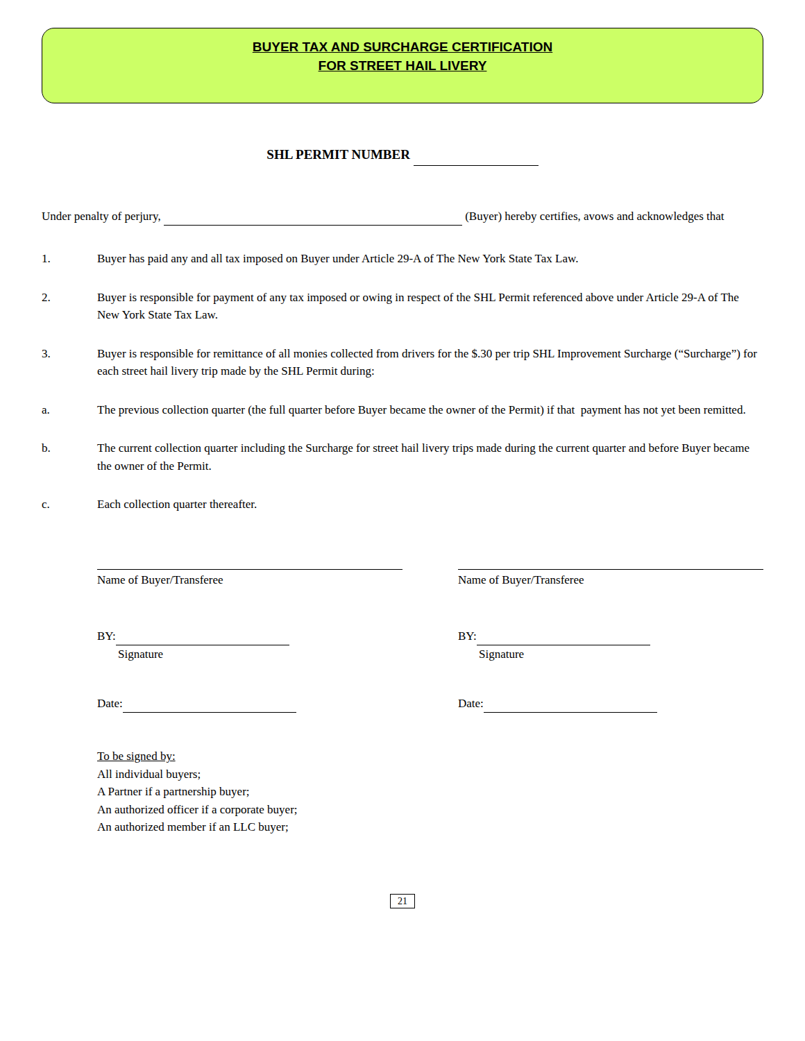BUYER TAX AND SURCHARGE CERTIFICATION
FOR STREET HAIL LIVERY
SHL PERMIT NUMBER
Under penalty of perjury, (Buyer) hereby certifies, avows and acknowledges that
1. Buyer has paid any and all tax imposed on Buyer under Article 29-A of The New York State Tax Law.
2. Buyer is responsible for payment of any tax imposed or owing in respect of the SHL Permit referenced above under Article 29-A of The New York State Tax Law.
3. Buyer is responsible for remittance of all monies collected from drivers for the $.30 per trip SHL Improvement Surcharge (“Surcharge”) for each street hail livery trip made by the SHL Permit during:
a. The previous collection quarter (the full quarter before Buyer became the owner of the Permit) if that payment has not yet been remitted.
b. The current collection quarter including the Surcharge for street hail livery trips made during the current quarter and before Buyer became the owner of the Permit.
c. Each collection quarter thereafter.
Name of Buyer/Transferee
Name of Buyer/Transferee
BY:
Signature
BY:
Signature
Date:
Date:
To be signed by:
All individual buyers;
A Partner if a partnership buyer;
An authorized officer if a corporate buyer;
An authorized member if an LLC buyer;
21